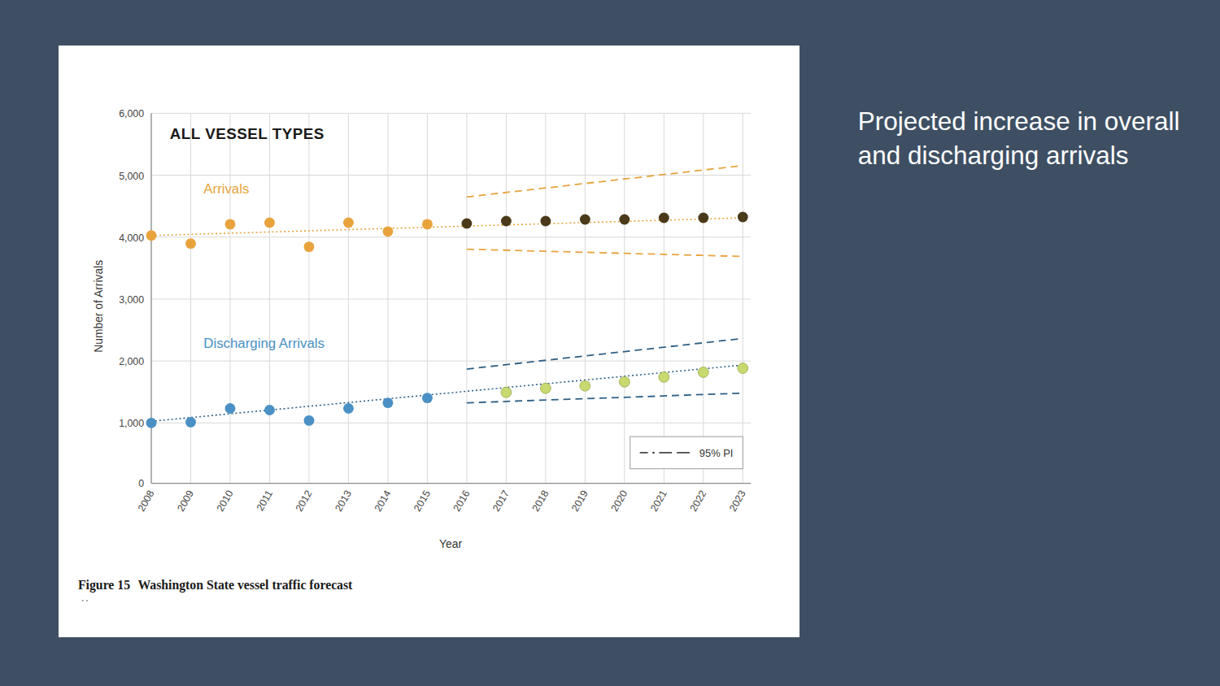Washington State vessel traffic forecast Line chart of number of arrivals by year from 2008 to 2023 for all vessel types, showing total arrivals near 4,000 and discharging arrivals rising from about 1,200 to about 1,900, with 95% prediction intervals after 2016. 6,000 5,000 4,000 3,000 2,000 1,000 0 Number of Arrivals 2008 2009 2010 2011 2012 2013 2014 2015 2016 2017 2018 2019 2020 2021 2022 2023 Year ALL VESSEL TYPES Arrivals Discharging Arrivals 95% PI
Figure 15 Washington State vessel traffic forecast
..
Projected increase in overall and discharging arrivals